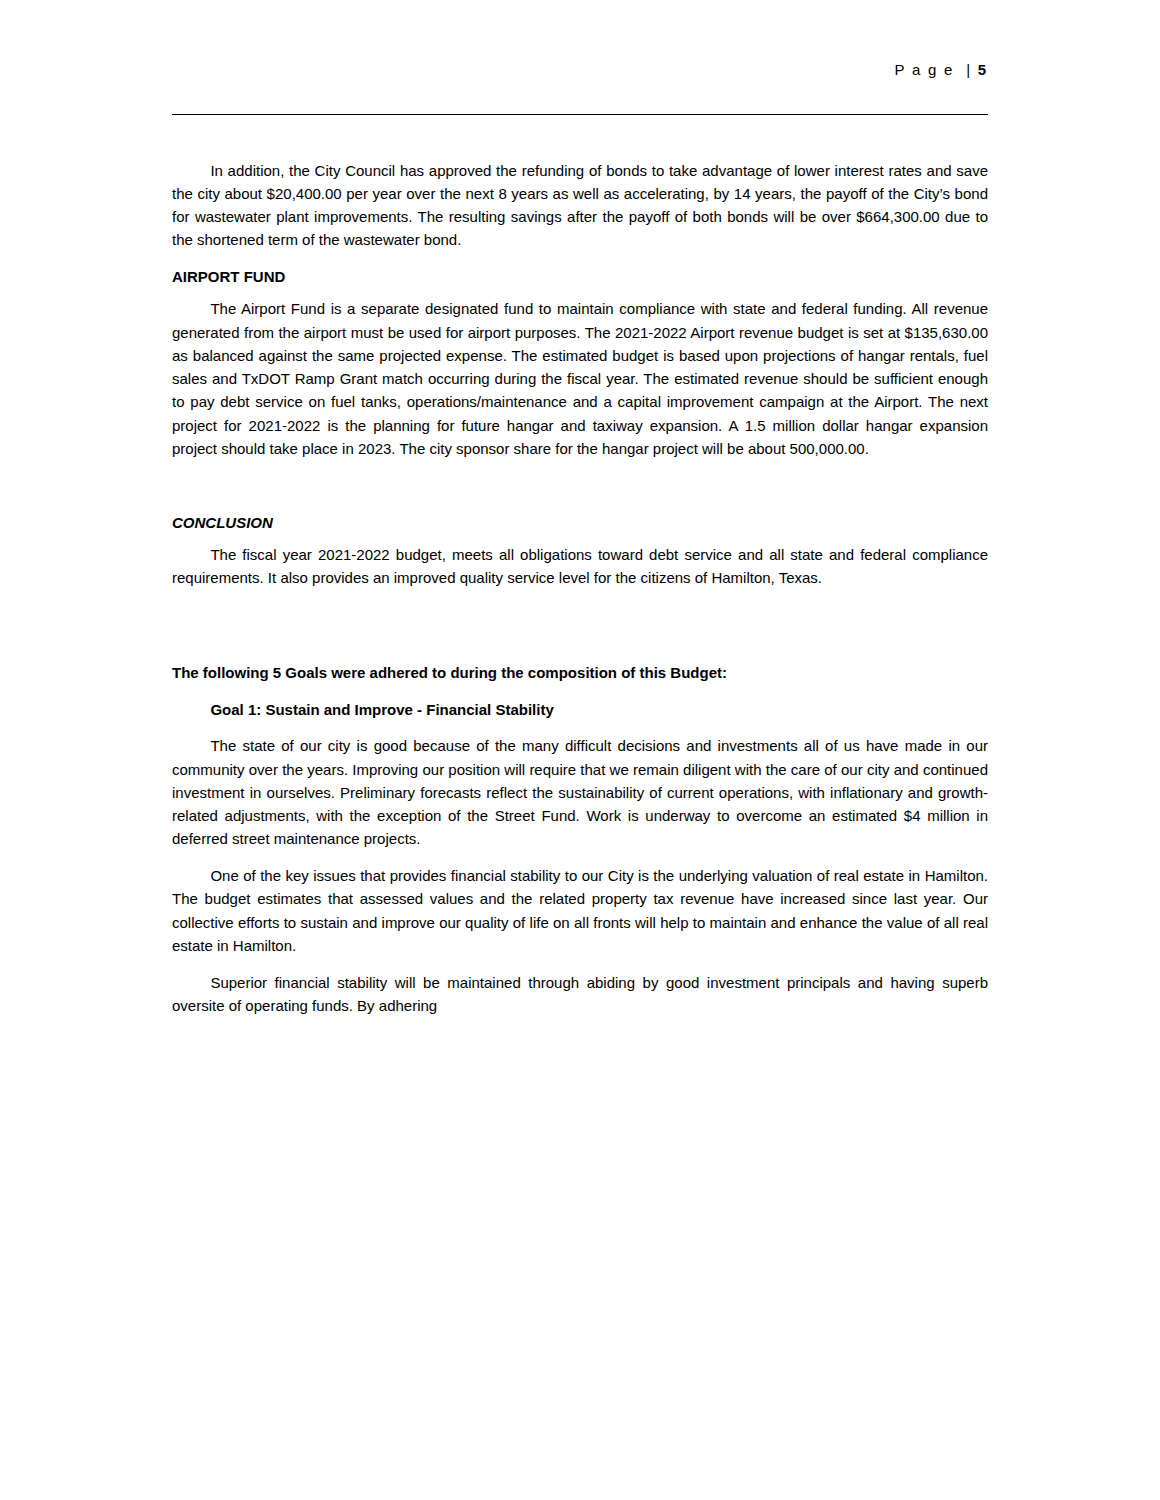P a g e | 5
In addition, the City Council has approved the refunding of bonds to take advantage of lower interest rates and save the city about $20,400.00 per year over the next 8 years as well as accelerating, by 14 years, the payoff of the City’s bond for wastewater plant improvements. The resulting savings after the payoff of both bonds will be over $664,300.00 due to the shortened term of the wastewater bond.
AIRPORT FUND
The Airport Fund is a separate designated fund to maintain compliance with state and federal funding. All revenue generated from the airport must be used for airport purposes. The 2021-2022 Airport revenue budget is set at $135,630.00 as balanced against the same projected expense. The estimated budget is based upon projections of hangar rentals, fuel sales and TxDOT Ramp Grant match occurring during the fiscal year. The estimated revenue should be sufficient enough to pay debt service on fuel tanks, operations/maintenance and a capital improvement campaign at the Airport. The next project for 2021-2022 is the planning for future hangar and taxiway expansion. A 1.5 million dollar hangar expansion project should take place in 2023. The city sponsor share for the hangar project will be about 500,000.00.
CONCLUSION
The fiscal year 2021-2022 budget, meets all obligations toward debt service and all state and federal compliance requirements. It also provides an improved quality service level for the citizens of Hamilton, Texas.
The following 5 Goals were adhered to during the composition of this Budget:
Goal 1: Sustain and Improve - Financial Stability
The state of our city is good because of the many difficult decisions and investments all of us have made in our community over the years. Improving our position will require that we remain diligent with the care of our city and continued investment in ourselves. Preliminary forecasts reflect the sustainability of current operations, with inflationary and growth-related adjustments, with the exception of the Street Fund. Work is underway to overcome an estimated $4 million in deferred street maintenance projects.
One of the key issues that provides financial stability to our City is the underlying valuation of real estate in Hamilton. The budget estimates that assessed values and the related property tax revenue have increased since last year. Our collective efforts to sustain and improve our quality of life on all fronts will help to maintain and enhance the value of all real estate in Hamilton.
Superior financial stability will be maintained through abiding by good investment principals and having superb oversite of operating funds. By adhering